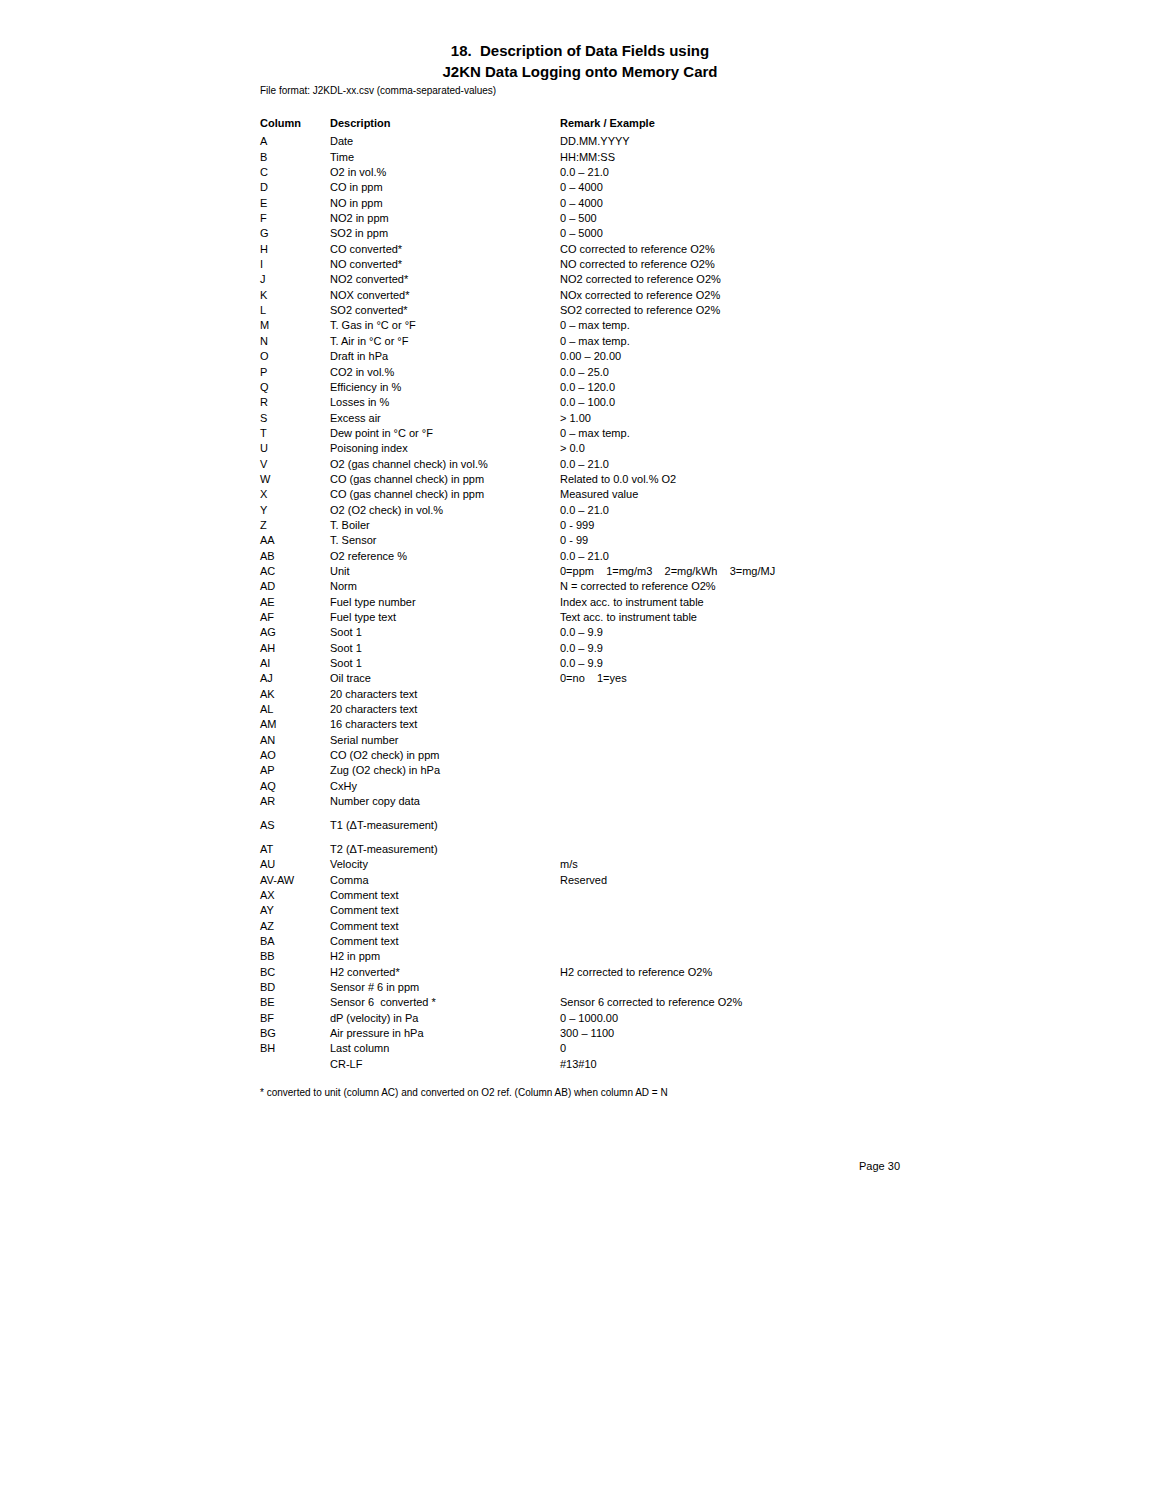18. Description of Data Fields using
J2KN Data Logging onto Memory Card
File format: J2KDL-xx.csv (comma-separated-values)
| Column | Description | Remark / Example |
| --- | --- | --- |
| A | Date | DD.MM.YYYY |
| B | Time | HH:MM:SS |
| C | O2 in vol.% | 0.0 – 21.0 |
| D | CO in ppm | 0 – 4000 |
| E | NO in ppm | 0 – 4000 |
| F | NO2 in ppm | 0 – 500 |
| G | SO2 in ppm | 0 – 5000 |
| H | CO converted* | CO corrected to reference O2% |
| I | NO converted* | NO corrected to reference O2% |
| J | NO2 converted* | NO2 corrected to reference O2% |
| K | NOX converted* | NOx corrected to reference O2% |
| L | SO2 converted* | SO2 corrected to reference O2% |
| M | T. Gas in °C or °F | 0 – max temp. |
| N | T. Air in °C or °F | 0 – max temp. |
| O | Draft in hPa | 0.00 – 20.00 |
| P | CO2 in vol.% | 0.0 – 25.0 |
| Q | Efficiency in % | 0.0 – 120.0 |
| R | Losses in % | 0.0 – 100.0 |
| S | Excess air | > 1.00 |
| T | Dew point in °C or °F | 0 – max temp. |
| U | Poisoning index | > 0.0 |
| V | O2 (gas channel check) in vol.% | 0.0 – 21.0 |
| W | CO (gas channel check) in ppm | Related to 0.0 vol.% O2 |
| X | CO (gas channel check) in ppm | Measured value |
| Y | O2 (O2 check) in vol.% | 0.0 – 21.0 |
| Z | T. Boiler | 0 - 999 |
| AA | T. Sensor | 0 - 99 |
| AB | O2 reference % | 0.0 – 21.0 |
| AC | Unit | 0=ppm 1=mg/m3 2=mg/kWh 3=mg/MJ |
| AD | Norm | N = corrected to reference O2% |
| AE | Fuel type number | Index acc. to instrument table |
| AF | Fuel type text | Text acc. to instrument table |
| AG | Soot 1 | 0.0 – 9.9 |
| AH | Soot 1 | 0.0 – 9.9 |
| AI | Soot 1 | 0.0 – 9.9 |
| AJ | Oil trace | 0=no 1=yes |
| AK | 20 characters text | |
| AL | 20 characters text | |
| AM | 16 characters text | |
| AN | Serial number | |
| AO | CO (O2 check) in ppm | |
| AP | Zug (O2 check) in hPa | |
| AQ | CxHy | |
| AR | Number copy data | |
| AS | T1 (ΔT-measurement) | |
| AT | T2 (ΔT-measurement) | |
| AU | Velocity | m/s |
| AV-AW | Comma | Reserved |
| AX | Comment text | |
| AY | Comment text | |
| AZ | Comment text | |
| BA | Comment text | |
| BB | H2 in ppm | |
| BC | H2 converted* | H2 corrected to reference O2% |
| BD | Sensor # 6 in ppm | |
| BE | Sensor 6 converted * | Sensor 6 corrected to reference O2% |
| BF | dP (velocity) in Pa | 0 – 1000.00 |
| BG | Air pressure in hPa | 300 – 1100 |
| BH | Last column | 0 |
| | CR-LF | #13#10 |
* converted to unit (column AC) and converted on O2 ref. (Column AB) when column AD = N
Page 30